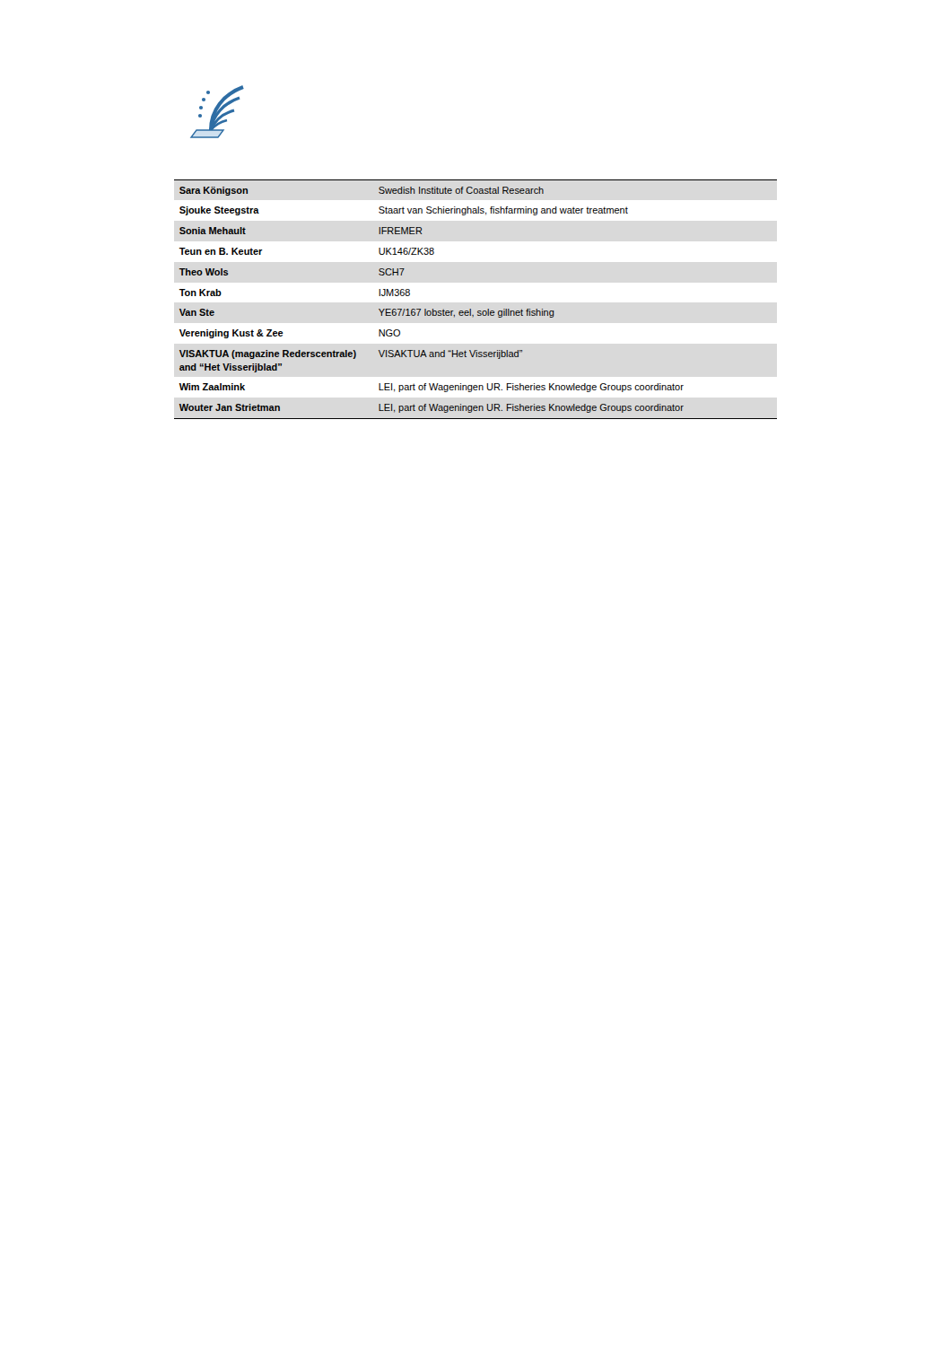| Sara Königson | Swedish Institute of Coastal Research |
| Sjouke Steegstra | Staart van Schieringhals, fishfarming and water treatment |
| Sonia Mehault | IFREMER |
| Teun en B. Keuter | UK146/ZK38 |
| Theo Wols | SCH7 |
| Ton Krab | IJM368 |
| Van Ste | YE67/167 lobster, eel, sole gillnet fishing |
| Vereniging Kust & Zee | NGO |
| VISAKTUA (magazine Rederscentrale) and “Het Visserijblad” | VISAKTUA and “Het Visserijblad” |
| Wim Zaalmink | LEI, part of Wageningen UR. Fisheries Knowledge Groups coordinator |
| Wouter Jan Strietman | LEI, part of Wageningen UR. Fisheries Knowledge Groups coordinator |